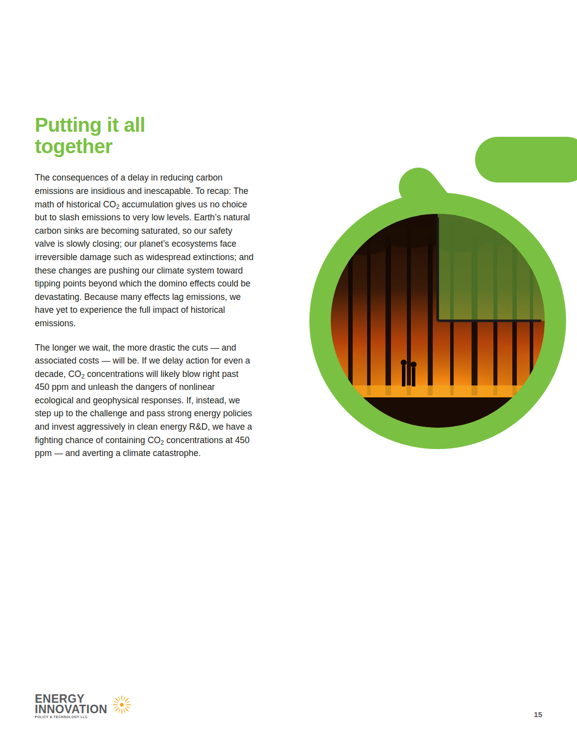Putting it all
together
The consequences of a delay in reducing carbon emissions are insidious and inescapable. To recap: The math of historical CO2 accumulation gives us no choice but to slash emissions to very low levels. Earth’s natural carbon sinks are becoming saturated, so our safety valve is slowly closing; our planet’s ecosystems face irreversible damage such as widespread extinctions; and these changes are pushing our climate system toward tipping points beyond which the domino effects could be devastating. Because many effects lag emissions, we have yet to experience the full impact of historical emissions.
The longer we wait, the more drastic the cuts — and associated costs — will be. If we delay action for even a decade, CO2 concentrations will likely blow right past 450 ppm and unleash the dangers of nonlinear ecological and geophysical responses. If, instead, we step up to the challenge and pass strong energy policies and invest aggressively in clean energy R&D, we have a fighting chance of containing CO2 concentrations at 450 ppm — and averting a climate catastrophe.
ENERGY INNOVATION POLICY & TECHNOLOGY LLC
15